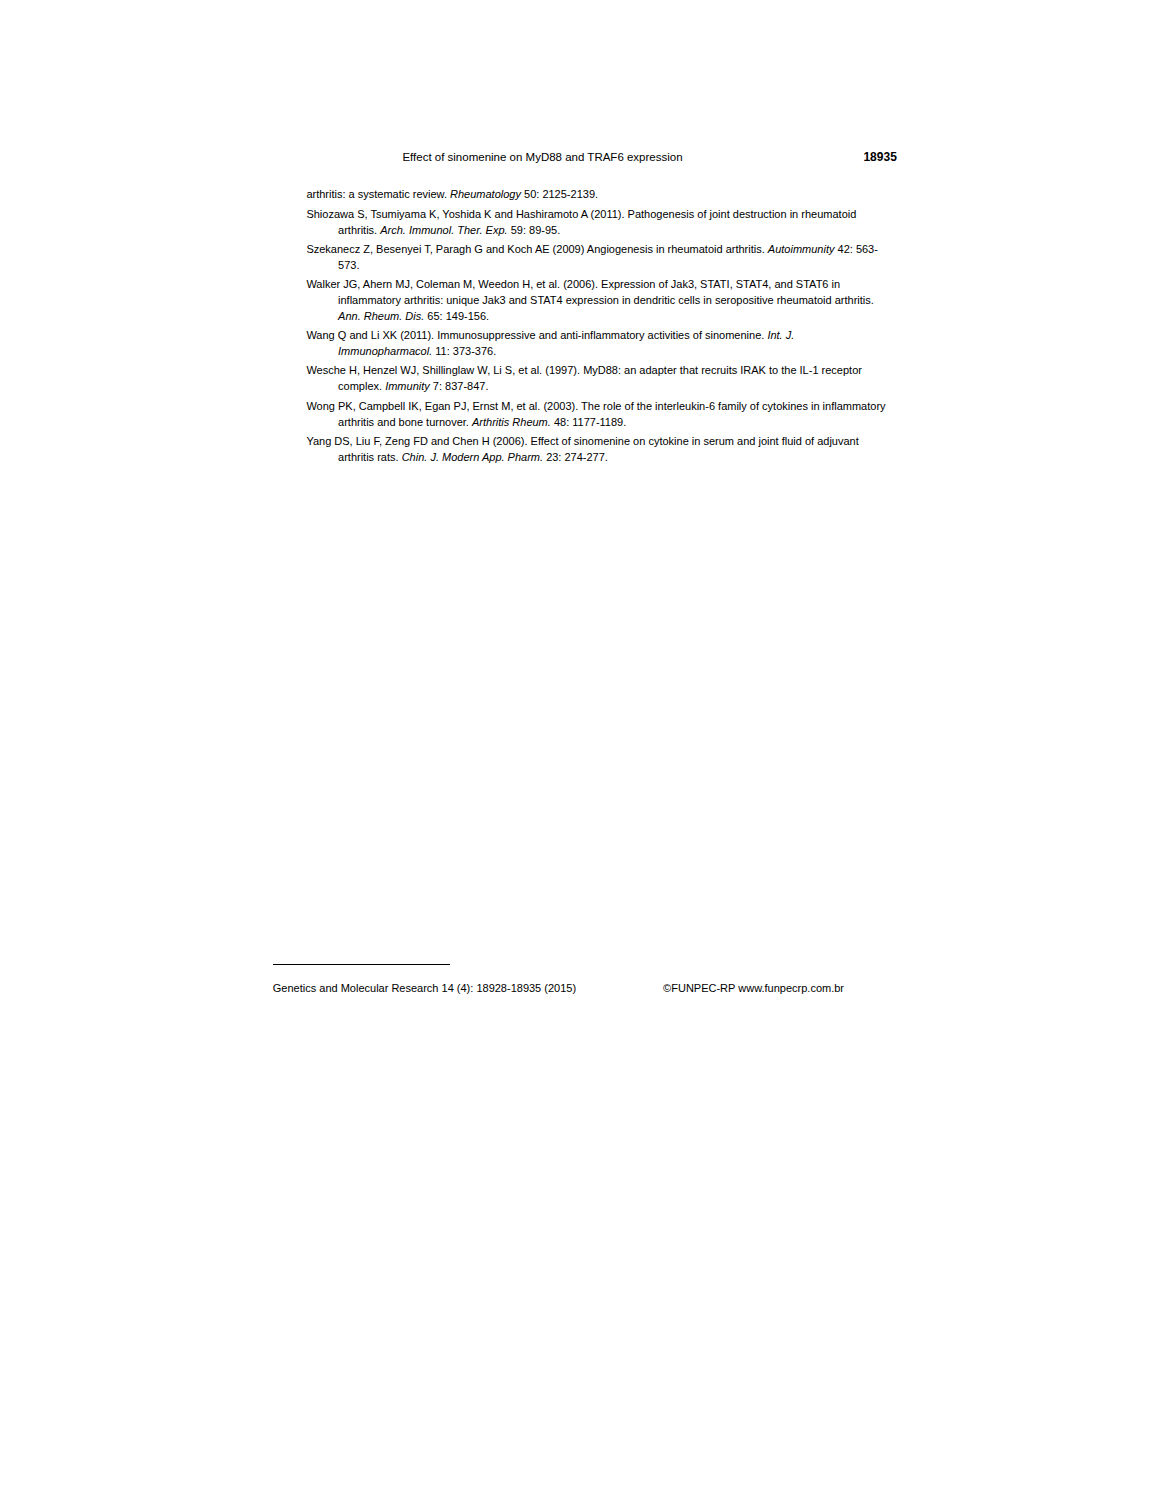Effect of sinomenine on MyD88 and TRAF6 expression 18935
arthritis: a systematic review. Rheumatology 50: 2125-2139.
Shiozawa S, Tsumiyama K, Yoshida K and Hashiramoto A (2011). Pathogenesis of joint destruction in rheumatoid arthritis. Arch. Immunol. Ther. Exp. 59: 89-95.
Szekanecz Z, Besenyei T, Paragh G and Koch AE (2009) Angiogenesis in rheumatoid arthritis. Autoimmunity 42: 563-573.
Walker JG, Ahern MJ, Coleman M, Weedon H, et al. (2006). Expression of Jak3, STATI, STAT4, and STAT6 in inflammatory arthritis: unique Jak3 and STAT4 expression in dendritic cells in seropositive rheumatoid arthritis. Ann. Rheum. Dis. 65: 149-156.
Wang Q and Li XK (2011). Immunosuppressive and anti-inflammatory activities of sinomenine. Int. J. Immunopharmacol. 11: 373-376.
Wesche H, Henzel WJ, Shillinglaw W, Li S, et al. (1997). MyD88: an adapter that recruits IRAK to the IL-1 receptor complex. Immunity 7: 837-847.
Wong PK, Campbell IK, Egan PJ, Ernst M, et al. (2003). The role of the interleukin-6 family of cytokines in inflammatory arthritis and bone turnover. Arthritis Rheum. 48: 1177-1189.
Yang DS, Liu F, Zeng FD and Chen H (2006). Effect of sinomenine on cytokine in serum and joint fluid of adjuvant arthritis rats. Chin. J. Modern App. Pharm. 23: 274-277.
Genetics and Molecular Research 14 (4): 18928-18935 (2015) ©FUNPEC-RP www.funpecrp.com.br